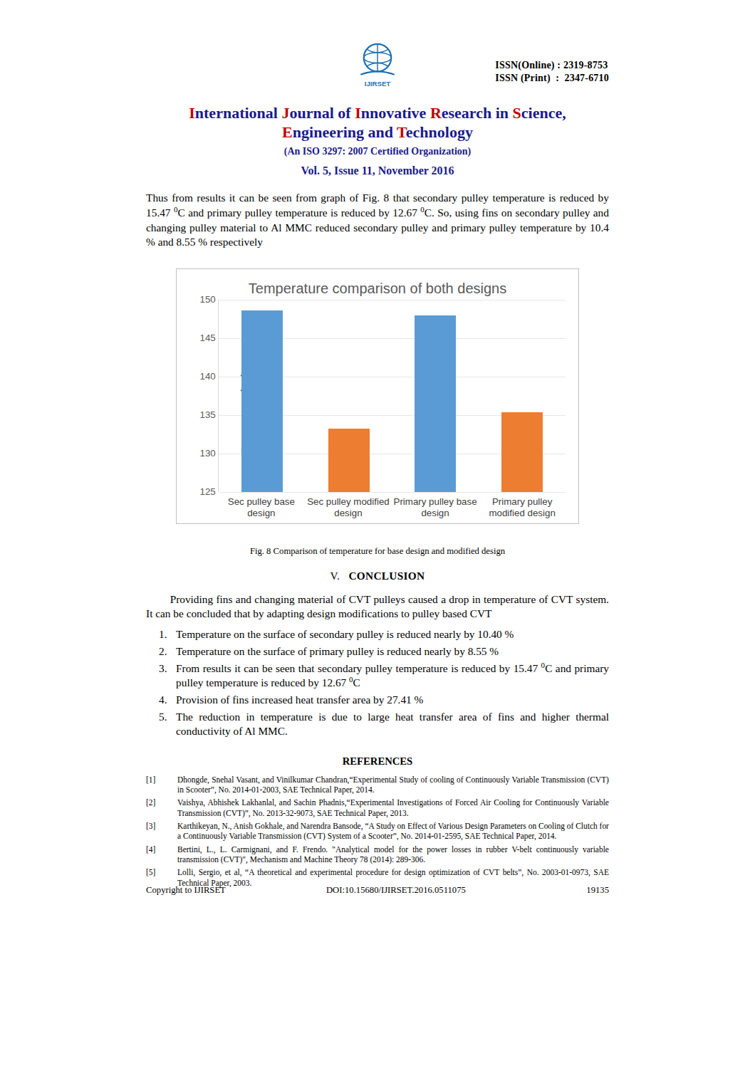IJIRSET
ISSN(Online) : 2319-8753
ISSN (Print) : 2347-6710
International Journal of Innovative Research in Science, Engineering and Technology
(An ISO 3297: 2007 Certified Organization)
Vol. 5, Issue 11, November 2016
Thus from results it can be seen from graph of Fig. 8 that secondary pulley temperature is reduced by 15.47 0C and primary pulley temperature is reduced by 12.67 0C. So, using fins on secondary pulley and changing pulley material to Al MMC reduced secondary pulley and primary pulley temperature by 10.4 % and 8.55 % respectively
Temperature comparison of both designs
Temperature in degree C
150
145
140
135
130
125
Sec pulley base design
Sec pulley modified design
Primary pulley base design
Primary pulley modified design
Fig. 8 Comparison of temperature for base design and modified design
V. CONCLUSION
Providing fins and changing material of CVT pulleys caused a drop in temperature of CVT system. It can be concluded that by adapting design modifications to pulley based CVT
Temperature on the surface of secondary pulley is reduced nearly by 10.40 %
Temperature on the surface of primary pulley is reduced nearly by 8.55 %
From results it can be seen that secondary pulley temperature is reduced by 15.47 0C and primary pulley temperature is reduced by 12.67 0C
Provision of fins increased heat transfer area by 27.41 %
The reduction in temperature is due to large heat transfer area of fins and higher thermal conductivity of Al MMC.
REFERENCES
[1] Dhongde, Snehal Vasant, and Vinilkumar Chandran,“Experimental Study of cooling of Continuously Variable Transmission (CVT) in Scooter”, No. 2014-01-2003, SAE Technical Paper, 2014.
[2] Vaishya, Abhishek Lakhanlal, and Sachin Phadnis,“Experimental Investigations of Forced Air Cooling for Continuously Variable Transmission (CVT)”, No. 2013-32-9073, SAE Technical Paper, 2013.
[3] Karthikeyan, N., Anish Gokhale, and Narendra Bansode, “A Study on Effect of Various Design Parameters on Cooling of Clutch for a Continuously Variable Transmission (CVT) System of a Scooter”, No. 2014-01-2595, SAE Technical Paper, 2014.
[4] Bertini, L., L. Carmignani, and F. Frendo. "Analytical model for the power losses in rubber V-belt continuously variable transmission (CVT)", Mechanism and Machine Theory 78 (2014): 289-306.
[5] Lolli, Sergio, et al, “A theoretical and experimental procedure for design optimization of CVT belts”, No. 2003-01-0973, SAE Technical Paper, 2003.
Copyright to IJIRSET
DOI:10.15680/IJIRSET.2016.0511075
19135